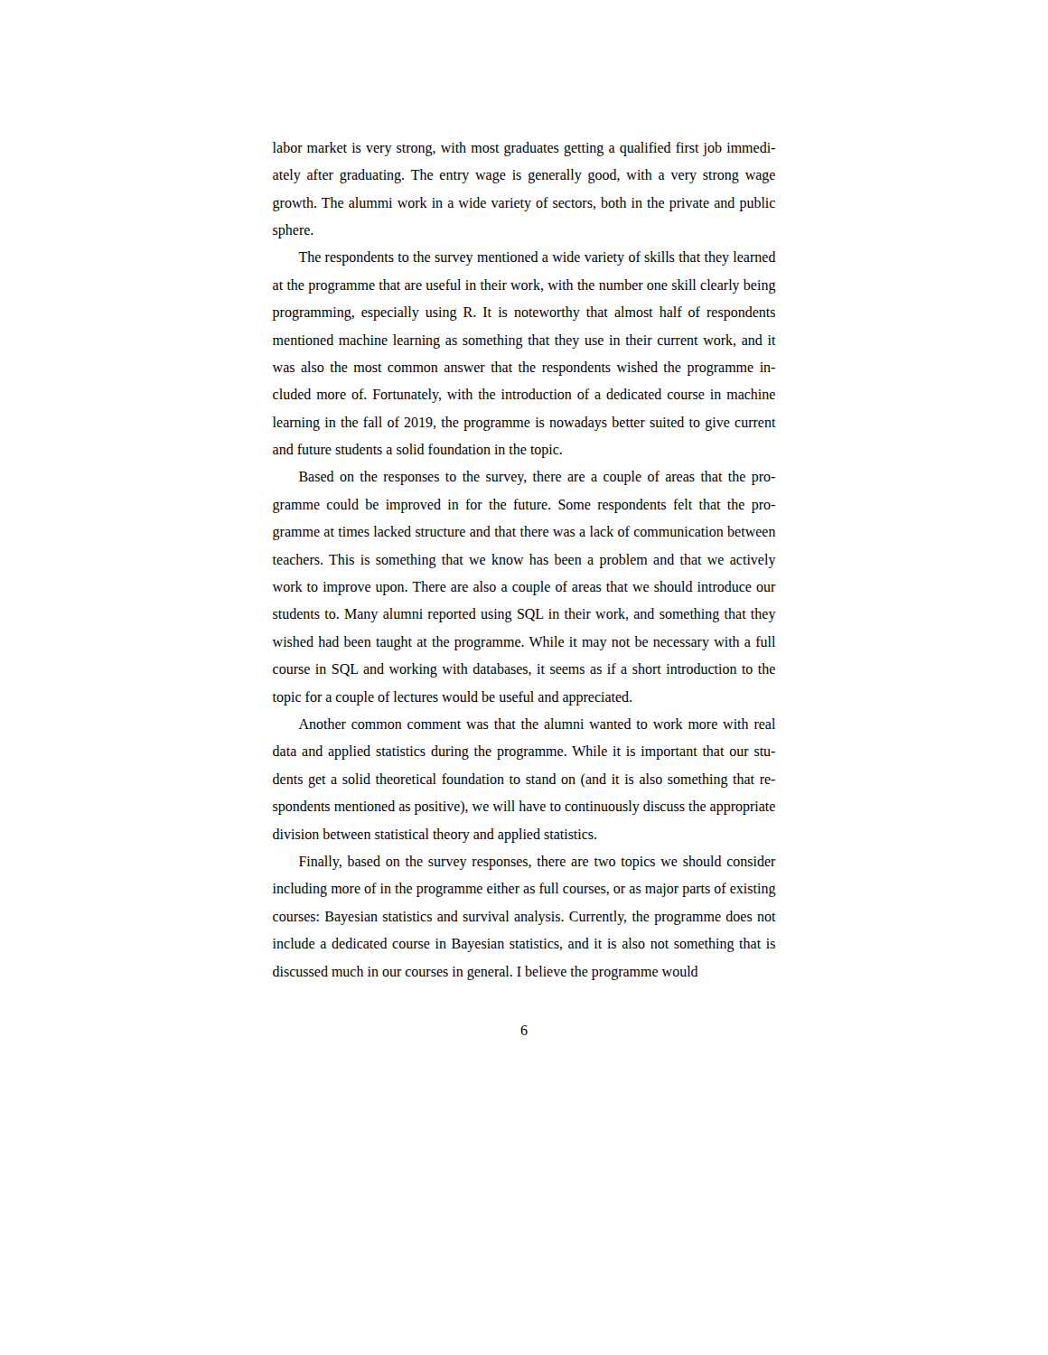labor market is very strong, with most graduates getting a qualified first job immediately after graduating. The entry wage is generally good, with a very strong wage growth. The alummi work in a wide variety of sectors, both in the private and public sphere.
The respondents to the survey mentioned a wide variety of skills that they learned at the programme that are useful in their work, with the number one skill clearly being programming, especially using R. It is noteworthy that almost half of respondents mentioned machine learning as something that they use in their current work, and it was also the most common answer that the respondents wished the programme included more of. Fortunately, with the introduction of a dedicated course in machine learning in the fall of 2019, the programme is nowadays better suited to give current and future students a solid foundation in the topic.
Based on the responses to the survey, there are a couple of areas that the programme could be improved in for the future. Some respondents felt that the programme at times lacked structure and that there was a lack of communication between teachers. This is something that we know has been a problem and that we actively work to improve upon. There are also a couple of areas that we should introduce our students to. Many alumni reported using SQL in their work, and something that they wished had been taught at the programme. While it may not be necessary with a full course in SQL and working with databases, it seems as if a short introduction to the topic for a couple of lectures would be useful and appreciated.
Another common comment was that the alumni wanted to work more with real data and applied statistics during the programme. While it is important that our students get a solid theoretical foundation to stand on (and it is also something that respondents mentioned as positive), we will have to continuously discuss the appropriate division between statistical theory and applied statistics.
Finally, based on the survey responses, there are two topics we should consider including more of in the programme either as full courses, or as major parts of existing courses: Bayesian statistics and survival analysis. Currently, the programme does not include a dedicated course in Bayesian statistics, and it is also not something that is discussed much in our courses in general. I believe the programme would
6